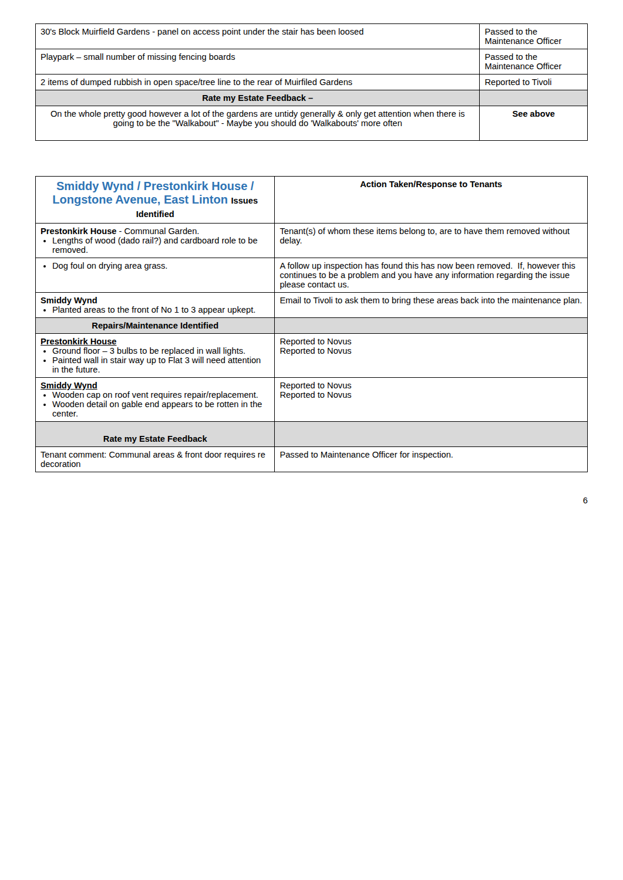| 30's Block Muirfield Gardens - panel on access point under the stair has been loosed | Passed to the Maintenance Officer |
| Playpark – small number of missing fencing boards | Passed to the Maintenance Officer |
| 2 items of dumped rubbish in open space/tree line to the rear of Muirfiled Gardens | Reported to Tivoli |
| Rate my Estate Feedback – | |
| On the whole pretty good however a lot of the gardens are untidy generally & only get attention when there is going to be the "Walkabout" - Maybe you should do 'Walkabouts' more often | See above |
| Smiddy Wynd / Prestonkirk House / Longstone Avenue, East Linton Issues Identified | Action Taken/Response to Tenants |
| Prestonkirk House - Communal Garden. Lengths of wood (dado rail?) and cardboard role to be removed. | Tenant(s) of whom these items belong to, are to have them removed without delay. |
| Dog foul on drying area grass. | A follow up inspection has found this has now been removed. If, however this continues to be a problem and you have any information regarding the issue please contact us. |
| Smiddy Wynd Planted areas to the front of No 1 to 3 appear upkept. | Email to Tivoli to ask them to bring these areas back into the maintenance plan. |
| Repairs/Maintenance Identified | |
| Prestonkirk House Ground floor – 3 bulbs to be replaced in wall lights. Painted wall in stair way up to Flat 3 will need attention in the future. | Reported to Novus Reported to Novus |
| Smiddy Wynd Wooden cap on roof vent requires repair/replacement. Wooden detail on gable end appears to be rotten in the center. | Reported to Novus Reported to Novus |
| Rate my Estate Feedback | |
| Tenant comment: Communal areas & front door requires re decoration | Passed to Maintenance Officer for inspection. |
6